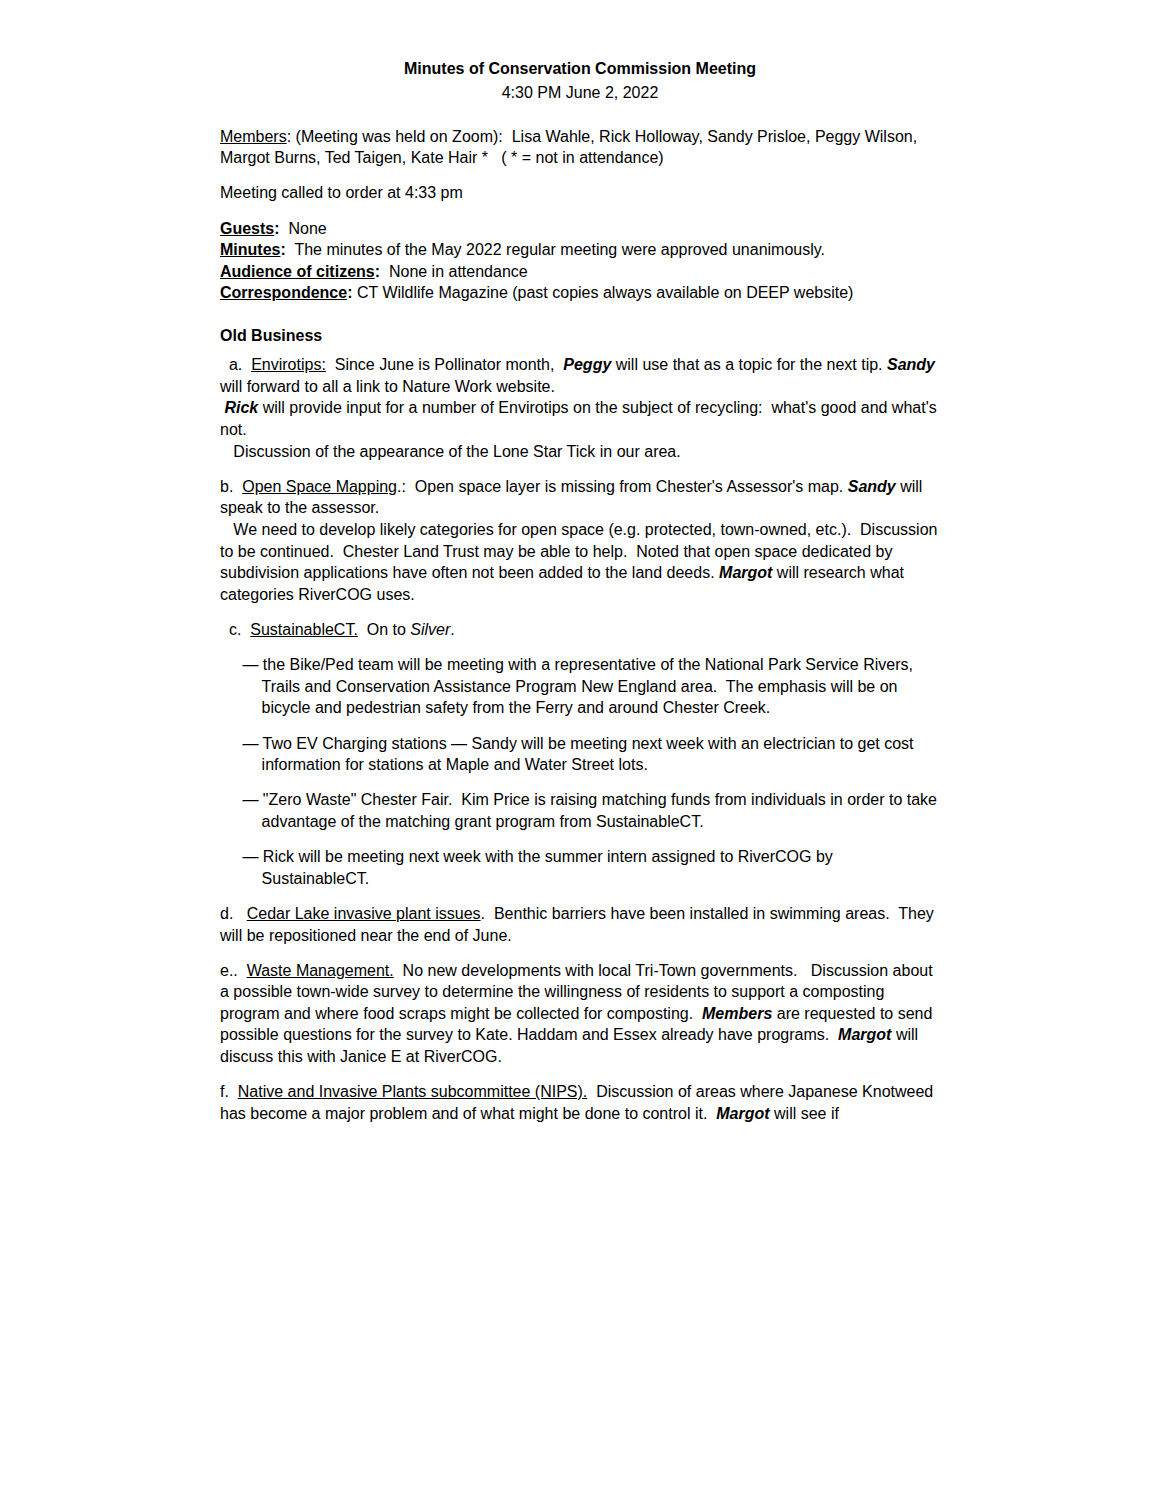Minutes of Conservation Commission Meeting
4:30 PM June 2, 2022
Members: (Meeting was held on Zoom): Lisa Wahle, Rick Holloway, Sandy Prisloe, Peggy Wilson, Margot Burns, Ted Taigen, Kate Hair * ( * = not in attendance)
Meeting called to order at 4:33 pm
Guests: None
Minutes: The minutes of the May 2022 regular meeting were approved unanimously.
Audience of citizens: None in attendance
Correspondence: CT Wildlife Magazine (past copies always available on DEEP website)
Old Business
a. Envirotips: Since June is Pollinator month, Peggy will use that as a topic for the next tip. Sandy will forward to all a link to Nature Work website.
Rick will provide input for a number of Envirotips on the subject of recycling: what's good and what's not.
Discussion of the appearance of the Lone Star Tick in our area.
b. Open Space Mapping.: Open space layer is missing from Chester's Assessor's map. Sandy will speak to the assessor.
We need to develop likely categories for open space (e.g. protected, town-owned, etc.). Discussion to be continued. Chester Land Trust may be able to help. Noted that open space dedicated by subdivision applications have often not been added to the land deeds. Margot will research what categories RiverCOG uses.
c. SustainableCT. On to Silver.
— the Bike/Ped team will be meeting with a representative of the National Park Service Rivers, Trails and Conservation Assistance Program New England area. The emphasis will be on bicycle and pedestrian safety from the Ferry and around Chester Creek.
— Two EV Charging stations — Sandy will be meeting next week with an electrician to get cost information for stations at Maple and Water Street lots.
— "Zero Waste" Chester Fair. Kim Price is raising matching funds from individuals in order to take advantage of the matching grant program from SustainableCT.
— Rick will be meeting next week with the summer intern assigned to RiverCOG by SustainableCT.
d. Cedar Lake invasive plant issues. Benthic barriers have been installed in swimming areas. They will be repositioned near the end of June.
e.. Waste Management. No new developments with local Tri-Town governments. Discussion about a possible town-wide survey to determine the willingness of residents to support a composting program and where food scraps might be collected for composting. Members are requested to send possible questions for the survey to Kate. Haddam and Essex already have programs. Margot will discuss this with Janice E at RiverCOG.
f. Native and Invasive Plants subcommittee (NIPS). Discussion of areas where Japanese Knotweed has become a major problem and of what might be done to control it. Margot will see if